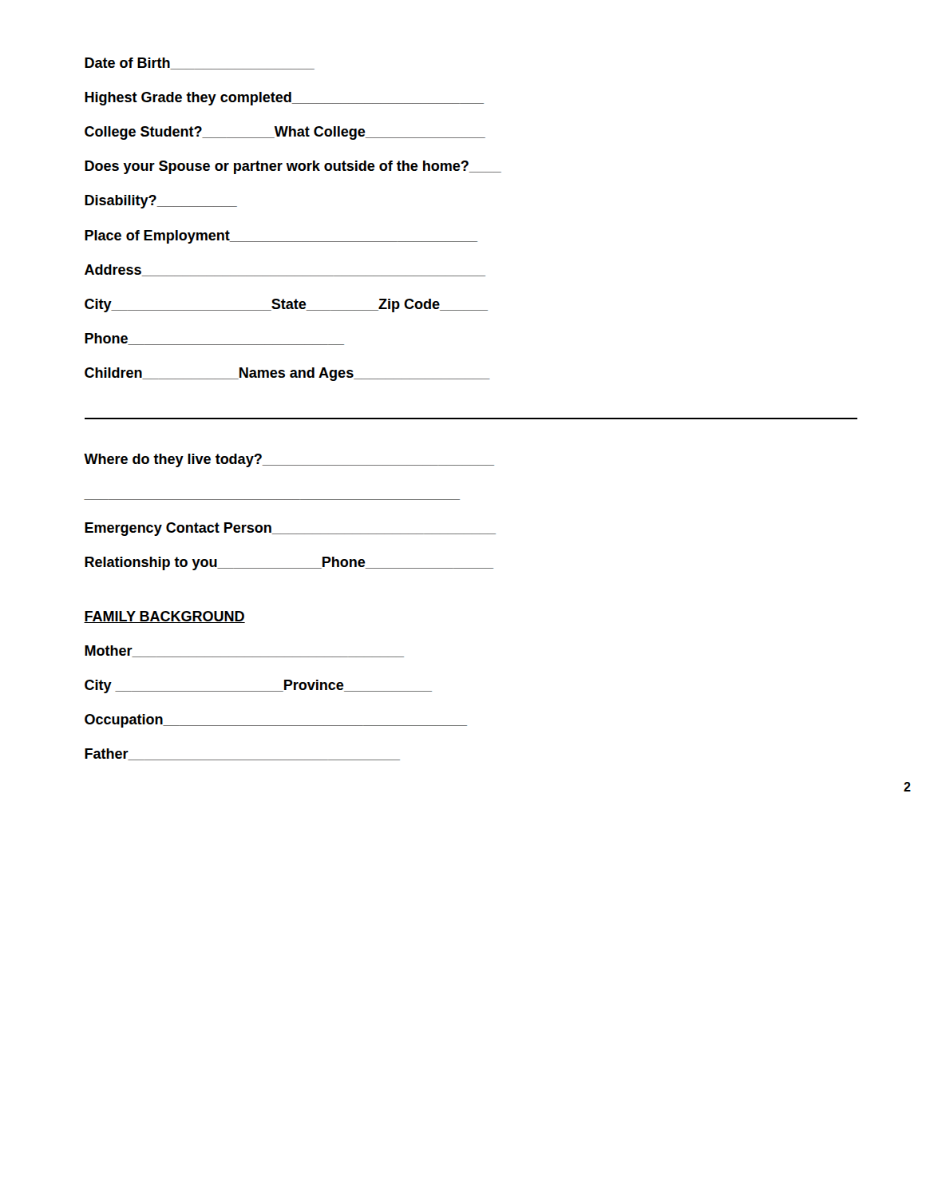Date of Birth__________________
Highest Grade they completed________________________
College Student?_________What College_______________
Does your Spouse or partner work outside of the home?____
Disability?__________
Place of Employment_______________________________
Address___________________________________________
City____________________State_________Zip Code______
Phone___________________________
Children____________Names and Ages_________________
Where do they live today?_____________________________
_______________________________________________
Emergency Contact Person____________________________
Relationship to you_____________Phone________________
FAMILY BACKGROUND
Mother__________________________________
City _____________________Province___________
Occupation______________________________________
Father__________________________________
2